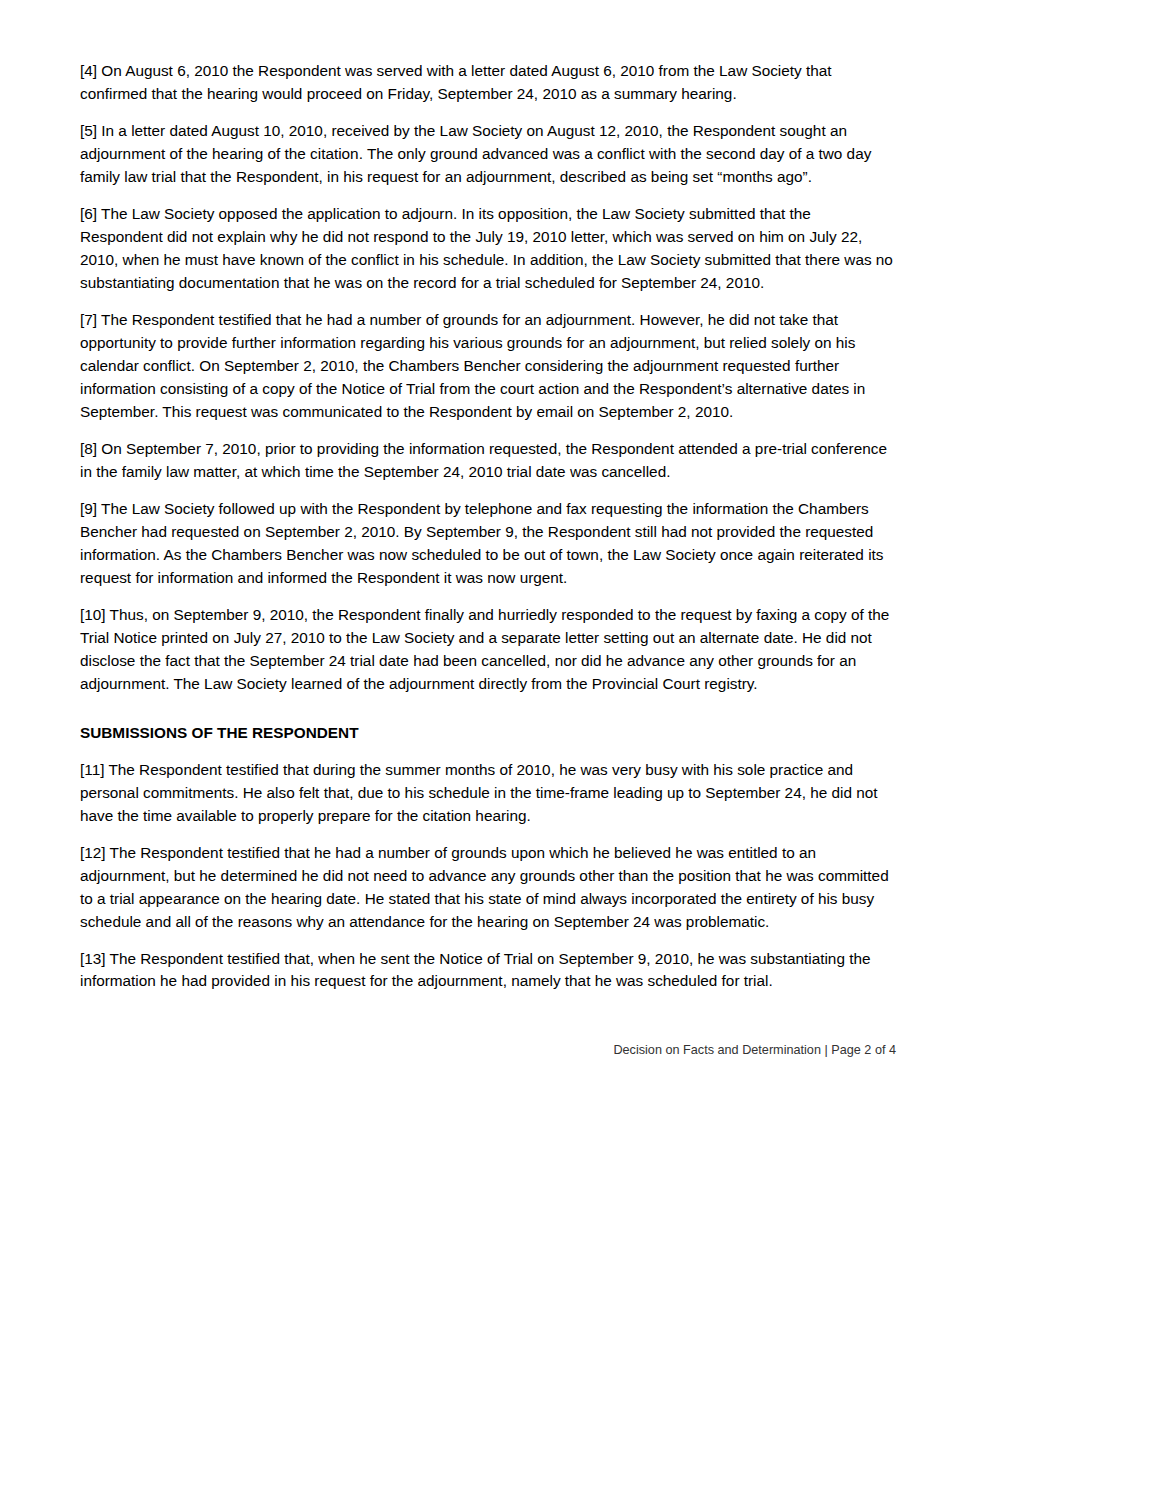[4] On August 6, 2010 the Respondent was served with a letter dated August 6, 2010 from the Law Society that confirmed that the hearing would proceed on Friday, September 24, 2010 as a summary hearing.
[5] In a letter dated August 10, 2010, received by the Law Society on August 12, 2010, the Respondent sought an adjournment of the hearing of the citation. The only ground advanced was a conflict with the second day of a two day family law trial that the Respondent, in his request for an adjournment, described as being set “months ago”.
[6] The Law Society opposed the application to adjourn. In its opposition, the Law Society submitted that the Respondent did not explain why he did not respond to the July 19, 2010 letter, which was served on him on July 22, 2010, when he must have known of the conflict in his schedule. In addition, the Law Society submitted that there was no substantiating documentation that he was on the record for a trial scheduled for September 24, 2010.
[7] The Respondent testified that he had a number of grounds for an adjournment. However, he did not take that opportunity to provide further information regarding his various grounds for an adjournment, but relied solely on his calendar conflict. On September 2, 2010, the Chambers Bencher considering the adjournment requested further information consisting of a copy of the Notice of Trial from the court action and the Respondent’s alternative dates in September. This request was communicated to the Respondent by email on September 2, 2010.
[8] On September 7, 2010, prior to providing the information requested, the Respondent attended a pre-trial conference in the family law matter, at which time the September 24, 2010 trial date was cancelled.
[9] The Law Society followed up with the Respondent by telephone and fax requesting the information the Chambers Bencher had requested on September 2, 2010. By September 9, the Respondent still had not provided the requested information. As the Chambers Bencher was now scheduled to be out of town, the Law Society once again reiterated its request for information and informed the Respondent it was now urgent.
[10] Thus, on September 9, 2010, the Respondent finally and hurriedly responded to the request by faxing a copy of the Trial Notice printed on July 27, 2010 to the Law Society and a separate letter setting out an alternate date. He did not disclose the fact that the September 24 trial date had been cancelled, nor did he advance any other grounds for an adjournment. The Law Society learned of the adjournment directly from the Provincial Court registry.
Submissions of the Respondent
[11] The Respondent testified that during the summer months of 2010, he was very busy with his sole practice and personal commitments. He also felt that, due to his schedule in the time-frame leading up to September 24, he did not have the time available to properly prepare for the citation hearing.
[12] The Respondent testified that he had a number of grounds upon which he believed he was entitled to an adjournment, but he determined he did not need to advance any grounds other than the position that he was committed to a trial appearance on the hearing date. He stated that his state of mind always incorporated the entirety of his busy schedule and all of the reasons why an attendance for the hearing on September 24 was problematic.
[13] The Respondent testified that, when he sent the Notice of Trial on September 9, 2010, he was substantiating the information he had provided in his request for the adjournment, namely that he was scheduled for trial.
Decision on Facts and Determination | Page 2 of 4